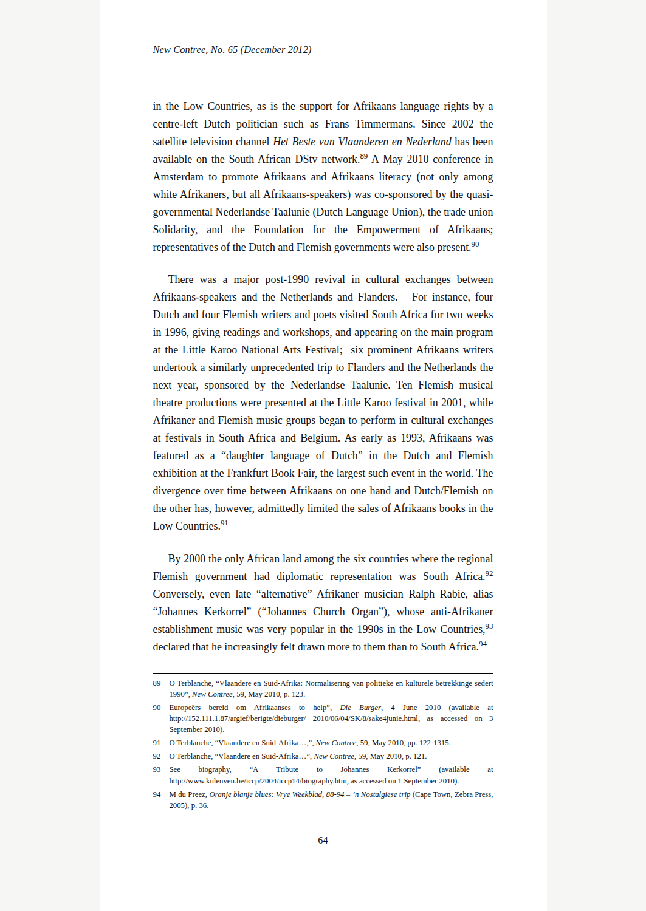New Contree, No. 65 (December 2012)
in the Low Countries, as is the support for Afrikaans language rights by a centre-left Dutch politician such as Frans Timmermans. Since 2002 the satellite television channel Het Beste van Vlaanderen en Nederland has been available on the South African DStv network.89 A May 2010 conference in Amsterdam to promote Afrikaans and Afrikaans literacy (not only among white Afrikaners, but all Afrikaans-speakers) was co-sponsored by the quasi-governmental Nederlandse Taalunie (Dutch Language Union), the trade union Solidarity, and the Foundation for the Empowerment of Afrikaans; representatives of the Dutch and Flemish governments were also present.90
There was a major post-1990 revival in cultural exchanges between Afrikaans-speakers and the Netherlands and Flanders. For instance, four Dutch and four Flemish writers and poets visited South Africa for two weeks in 1996, giving readings and workshops, and appearing on the main program at the Little Karoo National Arts Festival; six prominent Afrikaans writers undertook a similarly unprecedented trip to Flanders and the Netherlands the next year, sponsored by the Nederlandse Taalunie. Ten Flemish musical theatre productions were presented at the Little Karoo festival in 2001, while Afrikaner and Flemish music groups began to perform in cultural exchanges at festivals in South Africa and Belgium. As early as 1993, Afrikaans was featured as a “daughter language of Dutch” in the Dutch and Flemish exhibition at the Frankfurt Book Fair, the largest such event in the world. The divergence over time between Afrikaans on one hand and Dutch/Flemish on the other has, however, admittedly limited the sales of Afrikaans books in the Low Countries.91
By 2000 the only African land among the six countries where the regional Flemish government had diplomatic representation was South Africa.92 Conversely, even late “alternative” Afrikaner musician Ralph Rabie, alias “Johannes Kerkorrel” (“Johannes Church Organ”), whose anti-Afrikaner establishment music was very popular in the 1990s in the Low Countries,93 declared that he increasingly felt drawn more to them than to South Africa.94
O Terblanche, “Vlaandere en Suid-Afrika: Normalisering van politieke en kulturele betrekkinge sedert 1990”, New Contree, 59, May 2010, p. 123.
Europeërs bereid om Afrikaanses to help”, Die Burger, 4 June 2010 (available at http://152.111.1.87/argief/berigte/dieburger/ 2010/06/04/SK/8/sake4junie.html, as accessed on 3 September 2010).
O Terblanche, “Vlaandere en Suid-Afrika…,”, New Contree, 59, May 2010, pp. 122-1315.
O Terblanche, “Vlaandere en Suid-Afrika…”, New Contree, 59, May 2010, p. 121.
See biography, “A Tribute to Johannes Kerkorrel” (available at http://www.kuleuven.be/iccp/2004/iccp14/biography.htm, as accessed on 1 September 2010).
M du Preez, Oranje blanje blues: Vrye Weekblad, 88-94 – ’n Nostalgiese trip (Cape Town, Zebra Press, 2005), p. 36.
64